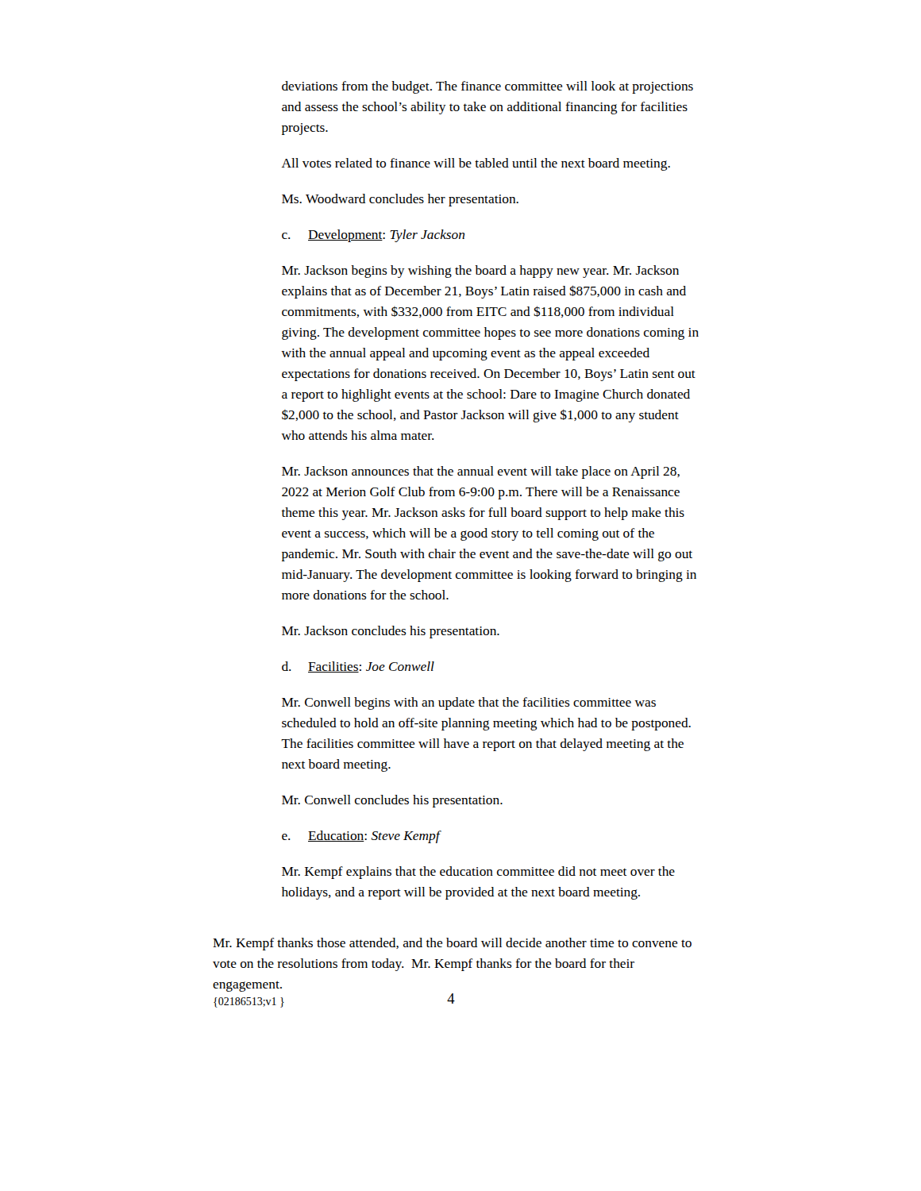deviations from the budget. The finance committee will look at projections and assess the school’s ability to take on additional financing for facilities projects.
All votes related to finance will be tabled until the next board meeting.
Ms. Woodward concludes her presentation.
c. Development: Tyler Jackson
Mr. Jackson begins by wishing the board a happy new year. Mr. Jackson explains that as of December 21, Boys’ Latin raised $875,000 in cash and commitments, with $332,000 from EITC and $118,000 from individual giving. The development committee hopes to see more donations coming in with the annual appeal and upcoming event as the appeal exceeded expectations for donations received. On December 10, Boys’ Latin sent out a report to highlight events at the school: Dare to Imagine Church donated $2,000 to the school, and Pastor Jackson will give $1,000 to any student who attends his alma mater.
Mr. Jackson announces that the annual event will take place on April 28, 2022 at Merion Golf Club from 6-9:00 p.m. There will be a Renaissance theme this year. Mr. Jackson asks for full board support to help make this event a success, which will be a good story to tell coming out of the pandemic. Mr. South with chair the event and the save-the-date will go out mid-January. The development committee is looking forward to bringing in more donations for the school.
Mr. Jackson concludes his presentation.
d. Facilities: Joe Conwell
Mr. Conwell begins with an update that the facilities committee was scheduled to hold an off-site planning meeting which had to be postponed. The facilities committee will have a report on that delayed meeting at the next board meeting.
Mr. Conwell concludes his presentation.
e. Education: Steve Kempf
Mr. Kempf explains that the education committee did not meet over the holidays, and a report will be provided at the next board meeting.
Mr. Kempf thanks those attended, and the board will decide another time to convene to vote on the resolutions from today. Mr. Kempf thanks for the board for their engagement.
{02186513;v1 } 4